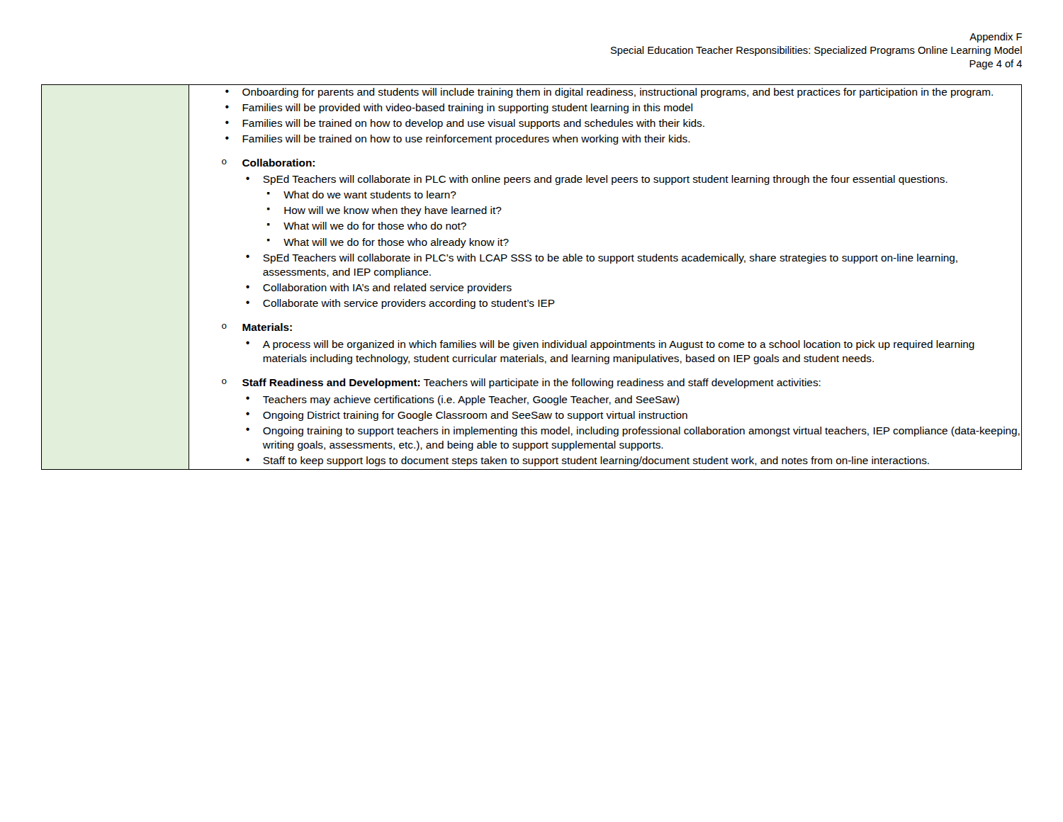Appendix F
Special Education Teacher Responsibilities: Specialized Programs Online Learning Model
Page 4 of 4
| | Onboarding for parents and students will include training them in digital readiness, instructional programs, and best practices for participation in the program. Families will be provided with video-based training in supporting student learning in this model Families will be trained on how to develop and use visual supports and schedules with their kids. Families will be trained on how to use reinforcement procedures when working with their kids. Collaboration: SpEd Teachers will collaborate in PLC with online peers and grade level peers to support student learning through the four essential questions. What do we want students to learn? How will we know when they have learned it? What will we do for those who do not? What will we do for those who already know it? SpEd Teachers will collaborate in PLC’s with LCAP SSS to be able to support students academically, share strategies to support on-line learning, assessments, and IEP compliance. Collaboration with IA’s and related service providers Collaborate with service providers according to student’s IEP Materials: A process will be organized in which families will be given individual appointments in August to come to a school location to pick up required learning materials including technology, student curricular materials, and learning manipulatives, based on IEP goals and student needs. Staff Readiness and Development: Teachers will participate in the following readiness and staff development activities: Teachers may achieve certifications (i.e. Apple Teacher, Google Teacher, and SeeSaw) Ongoing District training for Google Classroom and SeeSaw to support virtual instruction Ongoing training to support teachers in implementing this model, including professional collaboration amongst virtual teachers, IEP compliance (data-keeping, writing goals, assessments, etc.), and being able to support supplemental supports. Staff to keep support logs to document steps taken to support student learning/document student work, and notes from on-line interactions. |